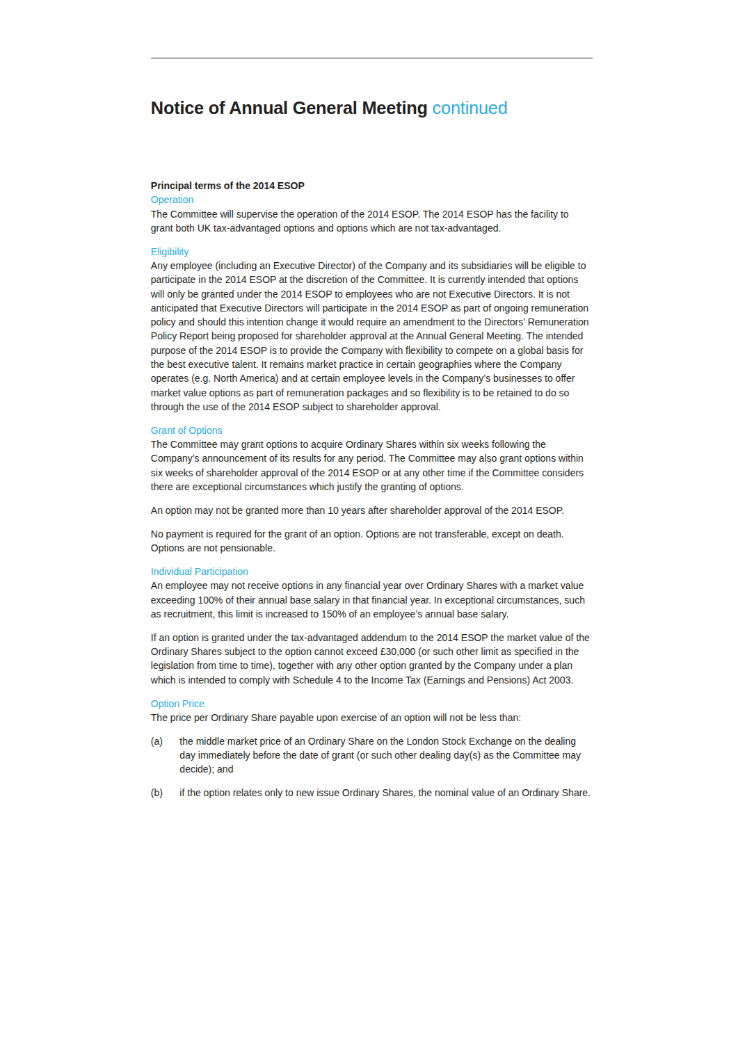Notice of Annual General Meeting continued
Principal terms of the 2014 ESOP
Operation
The Committee will supervise the operation of the 2014 ESOP. The 2014 ESOP has the facility to grant both UK tax-advantaged options and options which are not tax-advantaged.
Eligibility
Any employee (including an Executive Director) of the Company and its subsidiaries will be eligible to participate in the 2014 ESOP at the discretion of the Committee. It is currently intended that options will only be granted under the 2014 ESOP to employees who are not Executive Directors. It is not anticipated that Executive Directors will participate in the 2014 ESOP as part of ongoing remuneration policy and should this intention change it would require an amendment to the Directors’ Remuneration Policy Report being proposed for shareholder approval at the Annual General Meeting. The intended purpose of the 2014 ESOP is to provide the Company with flexibility to compete on a global basis for the best executive talent. It remains market practice in certain geographies where the Company operates (e.g. North America) and at certain employee levels in the Company’s businesses to offer market value options as part of remuneration packages and so flexibility is to be retained to do so through the use of the 2014 ESOP subject to shareholder approval.
Grant of Options
The Committee may grant options to acquire Ordinary Shares within six weeks following the Company’s announcement of its results for any period. The Committee may also grant options within six weeks of shareholder approval of the 2014 ESOP or at any other time if the Committee considers there are exceptional circumstances which justify the granting of options.
An option may not be granted more than 10 years after shareholder approval of the 2014 ESOP.
No payment is required for the grant of an option. Options are not transferable, except on death. Options are not pensionable.
Individual Participation
An employee may not receive options in any financial year over Ordinary Shares with a market value exceeding 100% of their annual base salary in that financial year. In exceptional circumstances, such as recruitment, this limit is increased to 150% of an employee’s annual base salary.
If an option is granted under the tax-advantaged addendum to the 2014 ESOP the market value of the Ordinary Shares subject to the option cannot exceed £30,000 (or such other limit as specified in the legislation from time to time), together with any other option granted by the Company under a plan which is intended to comply with Schedule 4 to the Income Tax (Earnings and Pensions) Act 2003.
Option Price
The price per Ordinary Share payable upon exercise of an option will not be less than:
(a)
the middle market price of an Ordinary Share on the London Stock Exchange on the dealing day immediately before the date of grant (or such other dealing day(s) as the Committee may decide); and
(b)
if the option relates only to new issue Ordinary Shares, the nominal value of an Ordinary Share.